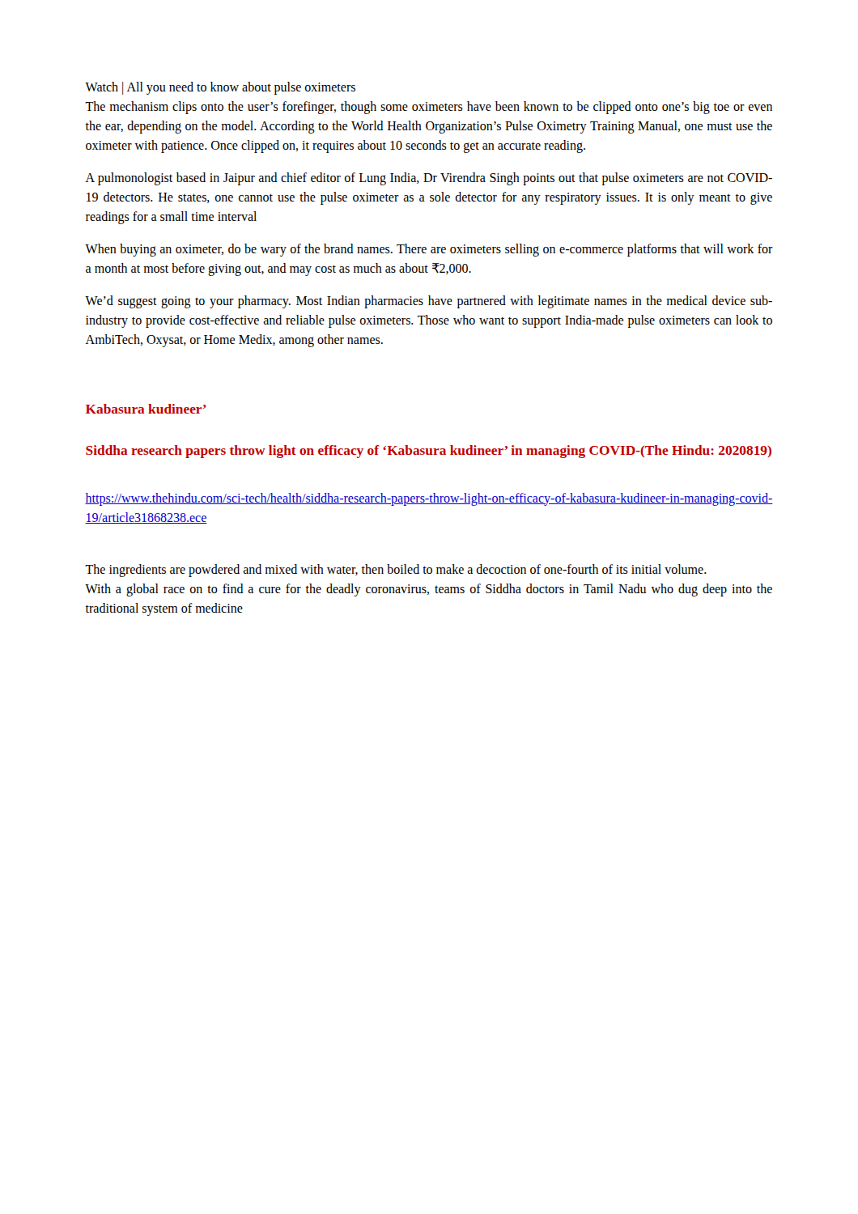Watch | All you need to know about pulse oximeters
The mechanism clips onto the user’s forefinger, though some oximeters have been known to be clipped onto one’s big toe or even the ear, depending on the model. According to the World Health Organization’s Pulse Oximetry Training Manual, one must use the oximeter with patience. Once clipped on, it requires about 10 seconds to get an accurate reading.
A pulmonologist based in Jaipur and chief editor of Lung India, Dr Virendra Singh points out that pulse oximeters are not COVID-19 detectors. He states, one cannot use the pulse oximeter as a sole detector for any respiratory issues. It is only meant to give readings for a small time interval
When buying an oximeter, do be wary of the brand names. There are oximeters selling on e-commerce platforms that will work for a month at most before giving out, and may cost as much as about ₹2,000.
We’d suggest going to your pharmacy. Most Indian pharmacies have partnered with legitimate names in the medical device sub-industry to provide cost-effective and reliable pulse oximeters. Those who want to support India-made pulse oximeters can look to AmbiTech, Oxysat, or Home Medix, among other names.
Kabasura kudineer’
Siddha research papers throw light on efficacy of ‘Kabasura kudineer’ in managing COVID-(The Hindu: 2020819)
https://www.thehindu.com/sci-tech/health/siddha-research-papers-throw-light-on-efficacy-of-kabasura-kudineer-in-managing-covid-19/article31868238.ece
The ingredients are powdered and mixed with water, then boiled to make a decoction of one-fourth of its initial volume.
With a global race on to find a cure for the deadly coronavirus, teams of Siddha doctors in Tamil Nadu who dug deep into the traditional system of medicine